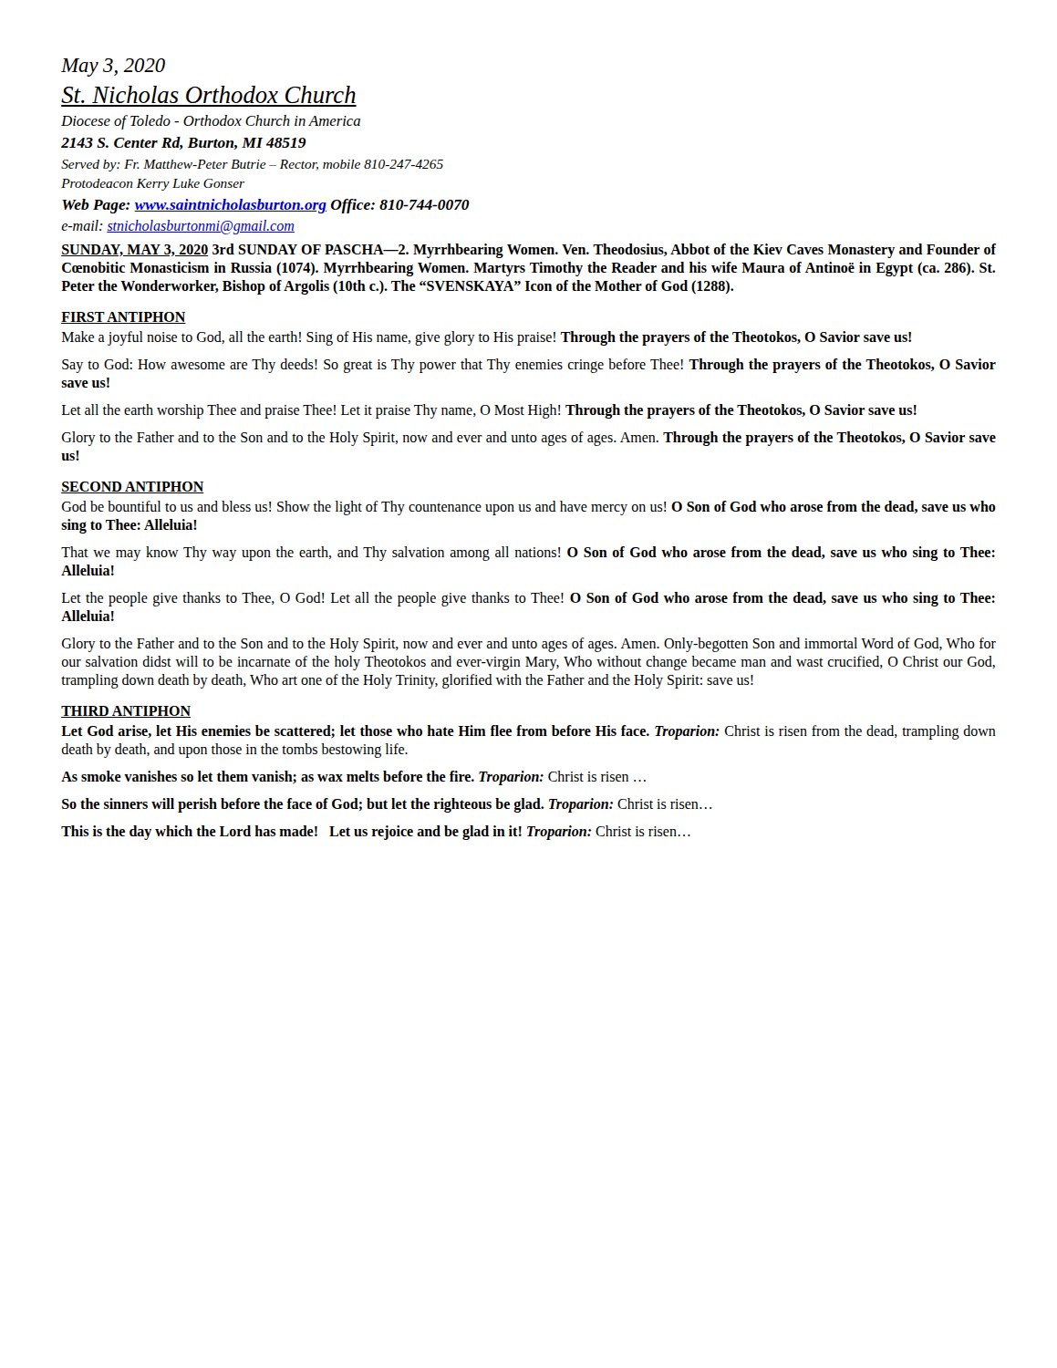May 3, 2020
St. Nicholas Orthodox Church
Diocese of Toledo - Orthodox Church in America
2143 S. Center Rd, Burton, MI 48519
Served by: Fr. Matthew-Peter Butrie – Rector, mobile 810-247-4265
Protodeacon Kerry Luke Gonser
Web Page: www.saintnicholasburton.org Office: 810-744-0070
e-mail: stnicholasburtonmi@gmail.com
SUNDAY, MAY 3, 2020 3rd SUNDAY OF PASCHA—2. Myrrhbearing Women. Ven. Theodosius, Abbot of the Kiev Caves Monastery and Founder of Cœnobitic Monasticism in Russia (1074). Myrrhbearing Women. Martyrs Timothy the Reader and his wife Maura of Antinoë in Egypt (ca. 286). St. Peter the Wonderworker, Bishop of Argolis (10th c.). The “SVENSKAYA” Icon of the Mother of God (1288).
FIRST ANTIPHON
Make a joyful noise to God, all the earth! Sing of His name, give glory to His praise! Through the prayers of the Theotokos, O Savior save us!
Say to God: How awesome are Thy deeds! So great is Thy power that Thy enemies cringe before Thee! Through the prayers of the Theotokos, O Savior save us!
Let all the earth worship Thee and praise Thee! Let it praise Thy name, O Most High! Through the prayers of the Theotokos, O Savior save us!
Glory to the Father and to the Son and to the Holy Spirit, now and ever and unto ages of ages. Amen. Through the prayers of the Theotokos, O Savior save us!
SECOND ANTIPHON
God be bountiful to us and bless us! Show the light of Thy countenance upon us and have mercy on us! O Son of God who arose from the dead, save us who sing to Thee: Alleluia!
That we may know Thy way upon the earth, and Thy salvation among all nations! O Son of God who arose from the dead, save us who sing to Thee: Alleluia!
Let the people give thanks to Thee, O God! Let all the people give thanks to Thee! O Son of God who arose from the dead, save us who sing to Thee: Alleluia!
Glory to the Father and to the Son and to the Holy Spirit, now and ever and unto ages of ages. Amen. Only-begotten Son and immortal Word of God, Who for our salvation didst will to be incarnate of the holy Theotokos and ever-virgin Mary, Who without change became man and wast crucified, O Christ our God, trampling down death by death, Who art one of the Holy Trinity, glorified with the Father and the Holy Spirit: save us!
THIRD ANTIPHON
Let God arise, let His enemies be scattered; let those who hate Him flee from before His face. Troparion: Christ is risen from the dead, trampling down death by death, and upon those in the tombs bestowing life.
As smoke vanishes so let them vanish; as wax melts before the fire. Troparion: Christ is risen …
So the sinners will perish before the face of God; but let the righteous be glad. Troparion: Christ is risen…
This is the day which the Lord has made! Let us rejoice and be glad in it! Troparion: Christ is risen…